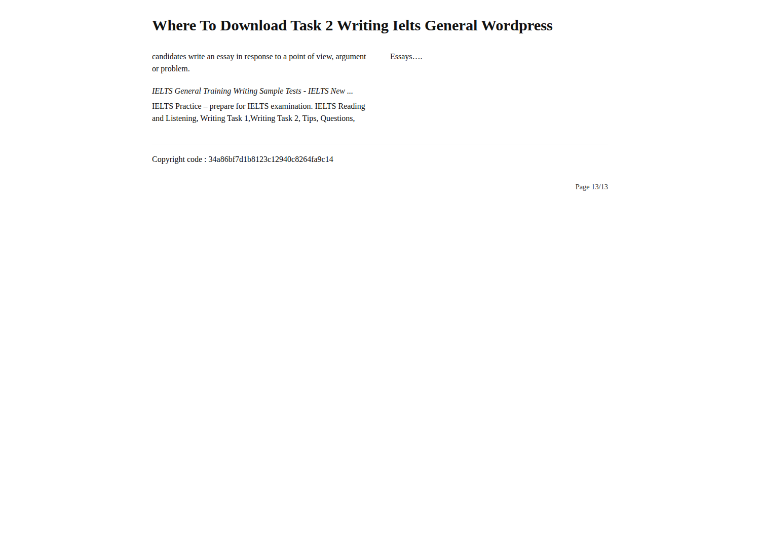Where To Download Task 2 Writing Ielts General Wordpress
candidates write an essay in response to a point of view, argument or problem.
IELTS General Training Writing Sample Tests - IELTS New ...
IELTS Practice – prepare for IELTS examination. IELTS Reading and Listening, Writing Task 1,Writing Task 2, Tips, Questions, Essays….
Copyright code : 34a86bf7d1b8123c12940c8264fa9c14
Page 13/13